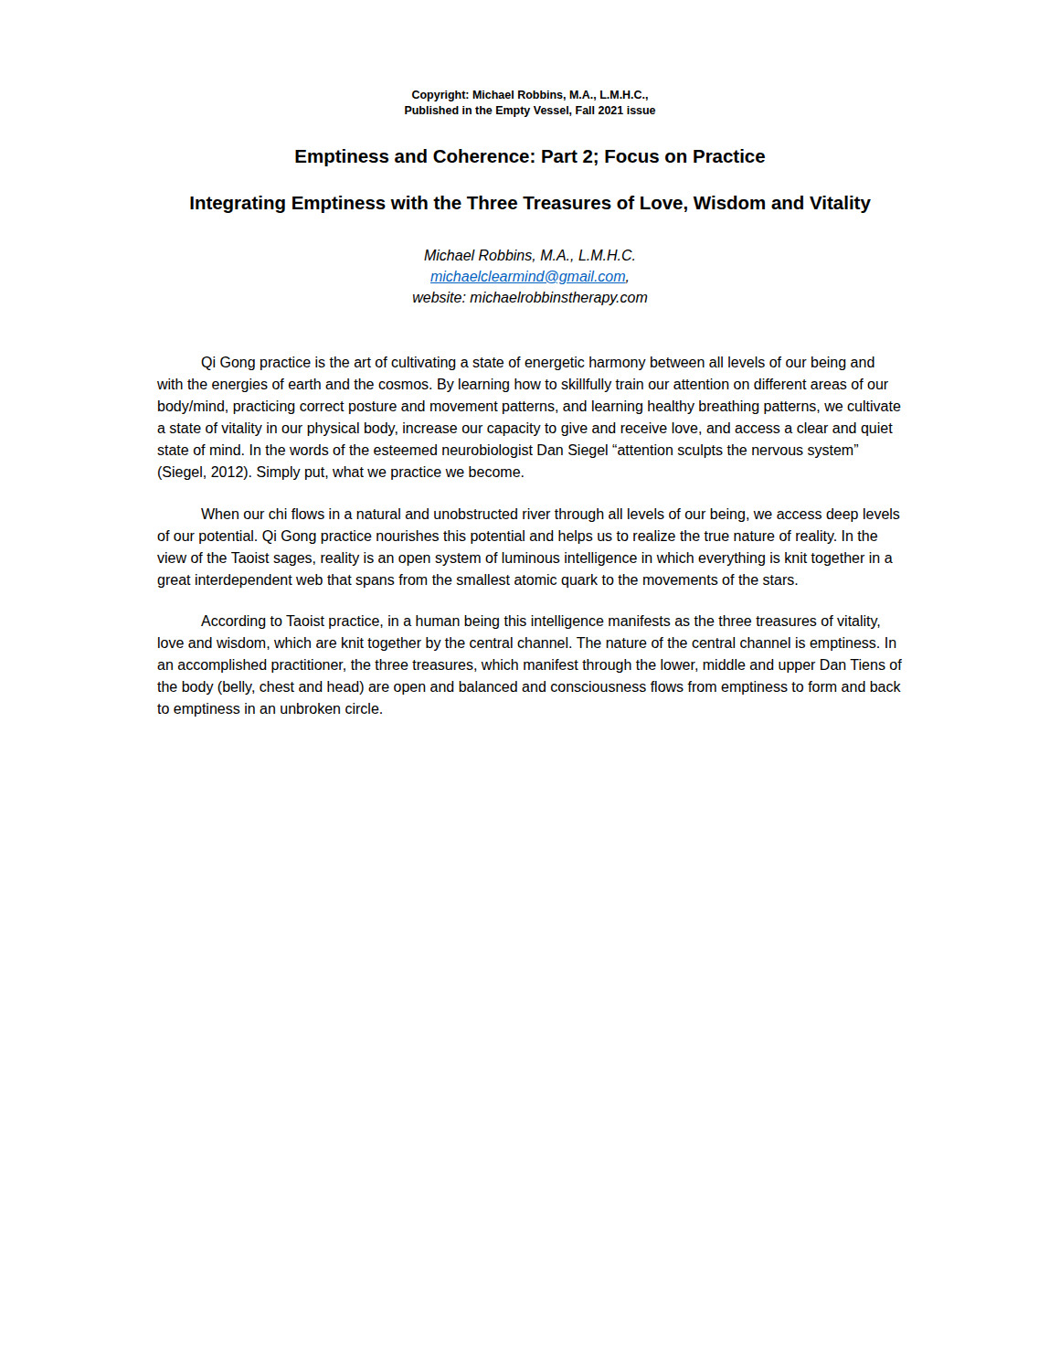Copyright: Michael Robbins, M.A., L.M.H.C.,
Published in the Empty Vessel, Fall 2021 issue
Emptiness and Coherence: Part 2; Focus on Practice
Integrating Emptiness with the Three Treasures of Love, Wisdom and Vitality
Michael Robbins, M.A., L.M.H.C.
michaelclearmind@gmail.com,
website: michaelrobbinstherapy.com
Qi Gong practice is the art of cultivating a state of energetic harmony between all levels of our being and with the energies of earth and the cosmos. By learning how to skillfully train our attention on different areas of our body/mind, practicing correct posture and movement patterns, and learning healthy breathing patterns, we cultivate a state of vitality in our physical body, increase our capacity to give and receive love, and access a clear and quiet state of mind. In the words of the esteemed neurobiologist Dan Siegel “attention sculpts the nervous system” (Siegel, 2012). Simply put, what we practice we become.
When our chi flows in a natural and unobstructed river through all levels of our being, we access deep levels of our potential. Qi Gong practice nourishes this potential and helps us to realize the true nature of reality. In the view of the Taoist sages, reality is an open system of luminous intelligence in which everything is knit together in a great interdependent web that spans from the smallest atomic quark to the movements of the stars.
According to Taoist practice, in a human being this intelligence manifests as the three treasures of vitality, love and wisdom, which are knit together by the central channel. The nature of the central channel is emptiness. In an accomplished practitioner, the three treasures, which manifest through the lower, middle and upper Dan Tiens of the body (belly, chest and head) are open and balanced and consciousness flows from emptiness to form and back to emptiness in an unbroken circle.